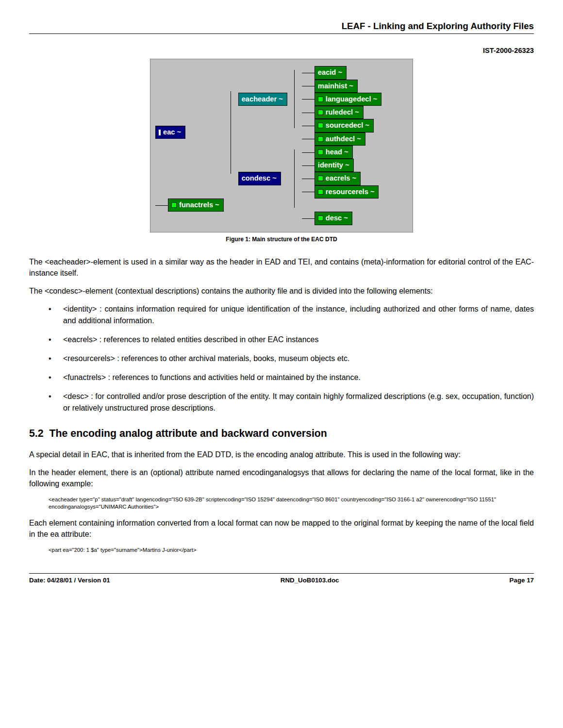LEAF - Linking and Exploring Authority Files
IST-2000-26323
| eac ~ | | | | |
| eacheader ~ | | eacid ~ |
| mainhist ~ |
| languagedecl ~ |
| ruledecl ~ |
| sourcedecl ~ |
| | | authdecl ~ |
| condesc ~ | | head ~ |
| identity ~ |
| eacrels ~ |
| resourcerels ~ |
| funactrels ~ |
| | | | | desc ~ |
Figure 1: Main structure of the EAC DTD
The <eacheader>-element is used in a similar way as the header in EAD and TEI, and contains (meta)-information for editorial control of the EAC-instance itself.
The <condesc>-element (contextual descriptions) contains the authority file and is divided into the following elements:
<identity> : contains information required for unique identification of the instance, including authorized and other forms of name, dates and additional information.
<eacrels> : references to related entities described in other EAC instances
<resourcerels> : references to other archival materials, books, museum objects etc.
<funactrels> : references to functions and activities held or maintained by the instance.
<desc> : for controlled and/or prose description of the entity. It may contain highly formalized descriptions (e.g. sex, occupation, function) or relatively unstructured prose descriptions.
5.2 The encoding analog attribute and backward conversion
A special detail in EAC, that is inherited from the EAD DTD, is the encoding analog attribute. This is used in the following way:
In the header element, there is an (optional) attribute named encodinganalogsys that allows for declaring the name of the local format, like in the following example:
<eacheader type="p" status="draft" langencoding="ISO 639-2B" scriptencoding="ISO 15294" dateencoding="ISO 8601" countryencoding="ISO 3166-1 a2" ownerencoding="ISO 11551" encodinganalogsys="UNIMARC Authorities">
Each element containing information converted from a local format can now be mapped to the original format by keeping the name of the local field in the ea attribute:
<part ea="200: 1 $a" type="surname">Martins J-unior</part>
Date: 04/28/01 / Version 01
RND_UoB0103.doc
Page 17